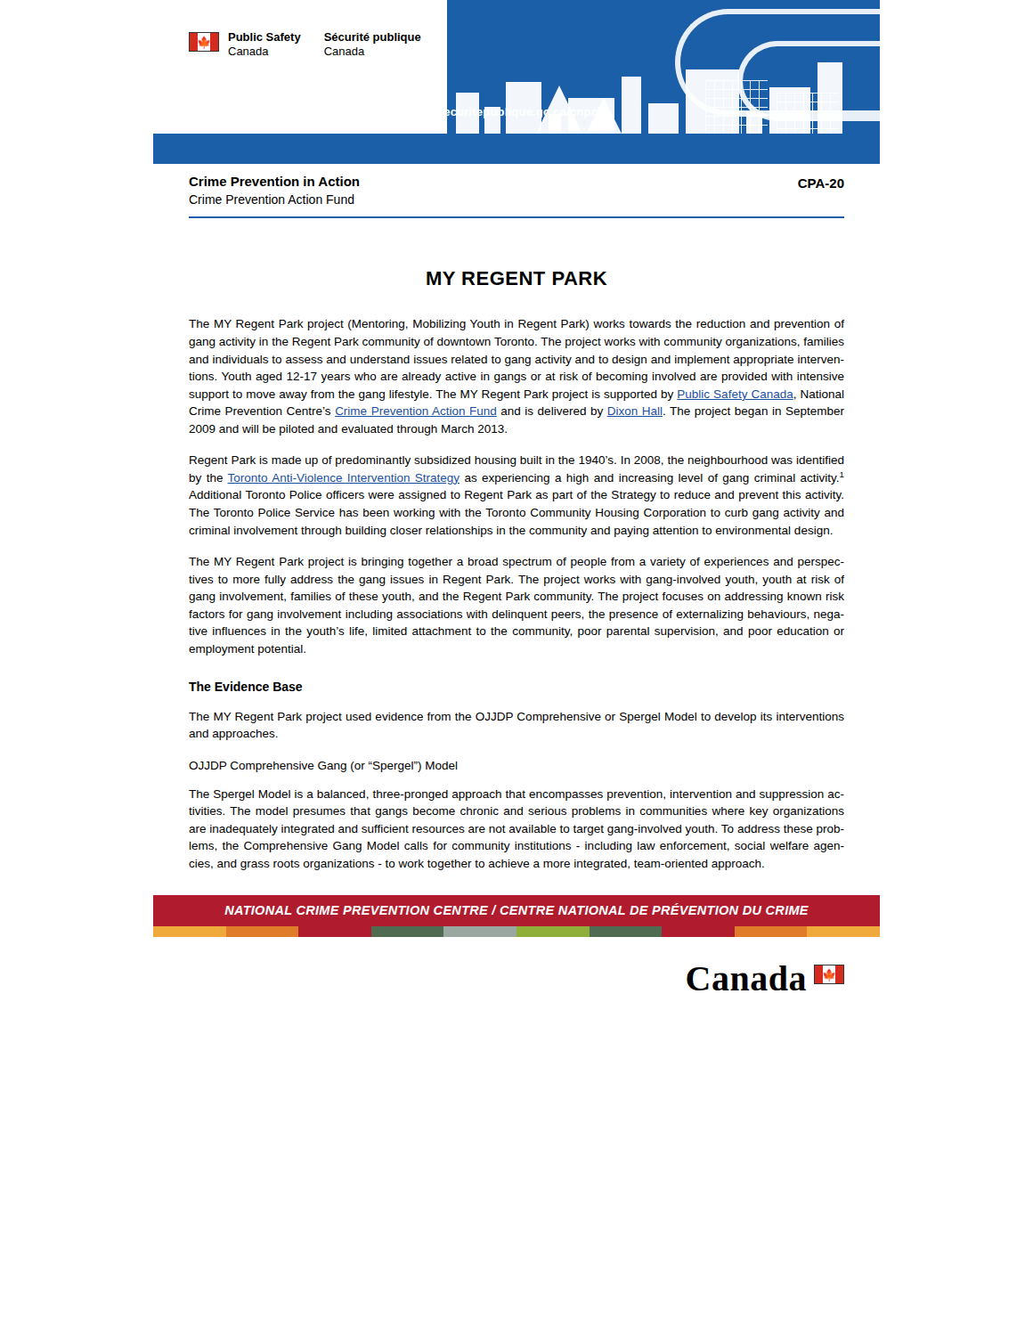🍁
Public Safety
Canada Sécurité publique
Canada
www.publicsafety.gc.ca/ncpc www.securitepublique.gc.ca/cnpc
Crime Prevention in Action
Crime Prevention Action Fund
CPA-20
MY REGENT PARK
The MY Regent Park project (Mentoring, Mobilizing Youth in Regent Park) works towards the reduction and prevention of gang activity in the Regent Park community of downtown Toronto. The project works with community organizations, families and individuals to assess and understand issues related to gang activity and to design and implement appropriate interventions. Youth aged 12-17 years who are already active in gangs or at risk of becoming involved are provided with intensive support to move away from the gang lifestyle. The MY Regent Park project is supported by Public Safety Canada, National Crime Prevention Centre’s Crime Prevention Action Fund and is delivered by Dixon Hall. The project began in September 2009 and will be piloted and evaluated through March 2013.
Regent Park is made up of predominantly subsidized housing built in the 1940’s. In 2008, the neighbourhood was identified by the Toronto Anti-Violence Intervention Strategy as experiencing a high and increasing level of gang criminal activity.1 Additional Toronto Police officers were assigned to Regent Park as part of the Strategy to reduce and prevent this activity. The Toronto Police Service has been working with the Toronto Community Housing Corporation to curb gang activity and criminal involvement through building closer relationships in the community and paying attention to environmental design.
The MY Regent Park project is bringing together a broad spectrum of people from a variety of experiences and perspectives to more fully address the gang issues in Regent Park. The project works with gang-involved youth, youth at risk of gang involvement, families of these youth, and the Regent Park community. The project focuses on addressing known risk factors for gang involvement including associations with delinquent peers, the presence of externalizing behaviours, negative influences in the youth’s life, limited attachment to the community, poor parental supervision, and poor education or employment potential.
The Evidence Base
The MY Regent Park project used evidence from the OJJDP Comprehensive or Spergel Model to develop its interventions and approaches.
OJJDP Comprehensive Gang (or “Spergel”) Model
The Spergel Model is a balanced, three-pronged approach that encompasses prevention, intervention and suppression activities. The model presumes that gangs become chronic and serious problems in communities where key organizations are inadequately integrated and sufficient resources are not available to target gang-involved youth. To address these problems, the Comprehensive Gang Model calls for community institutions - including law enforcement, social welfare agencies, and grass roots organizations - to work together to achieve a more integrated, team-oriented approach.
NATIONAL CRIME PREVENTION CENTRE / CENTRE NATIONAL DE PRÉVENTION DU CRIME
Canada 🍁